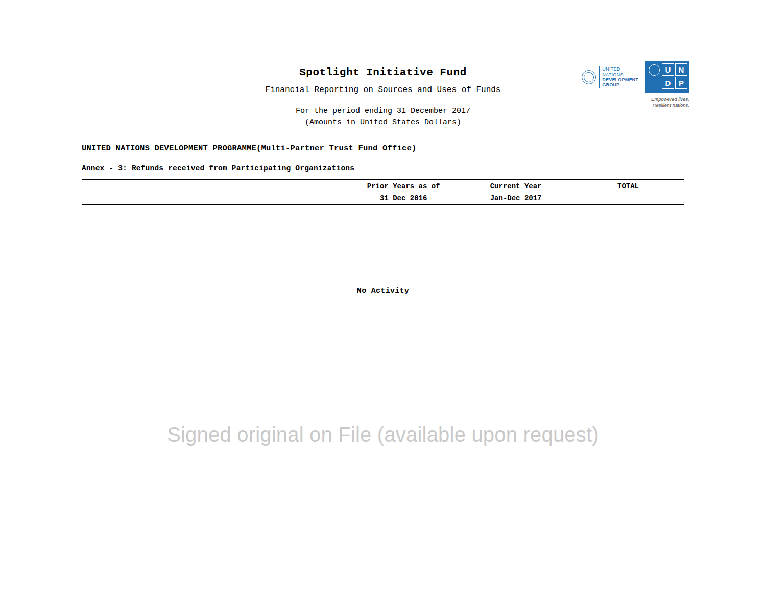UNITED NATIONS
DEVELOPMENT GROUP UN DP
Empowered lives.
Resilient nations.
Spotlight Initiative Fund
Financial Reporting on Sources and Uses of Funds
For the period ending 31 December 2017
(Amounts in United States Dollars)
UNITED NATIONS DEVELOPMENT PROGRAMME(Multi-Partner Trust Fund Office)
Annex - 3: Refunds received from Participating Organizations
| | Prior Years as of | Current Year | TOTAL |
| --- | --- | --- | --- |
| | 31 Dec 2016 | Jan-Dec 2017 | |
No Activity
Signed original on File (available upon request)